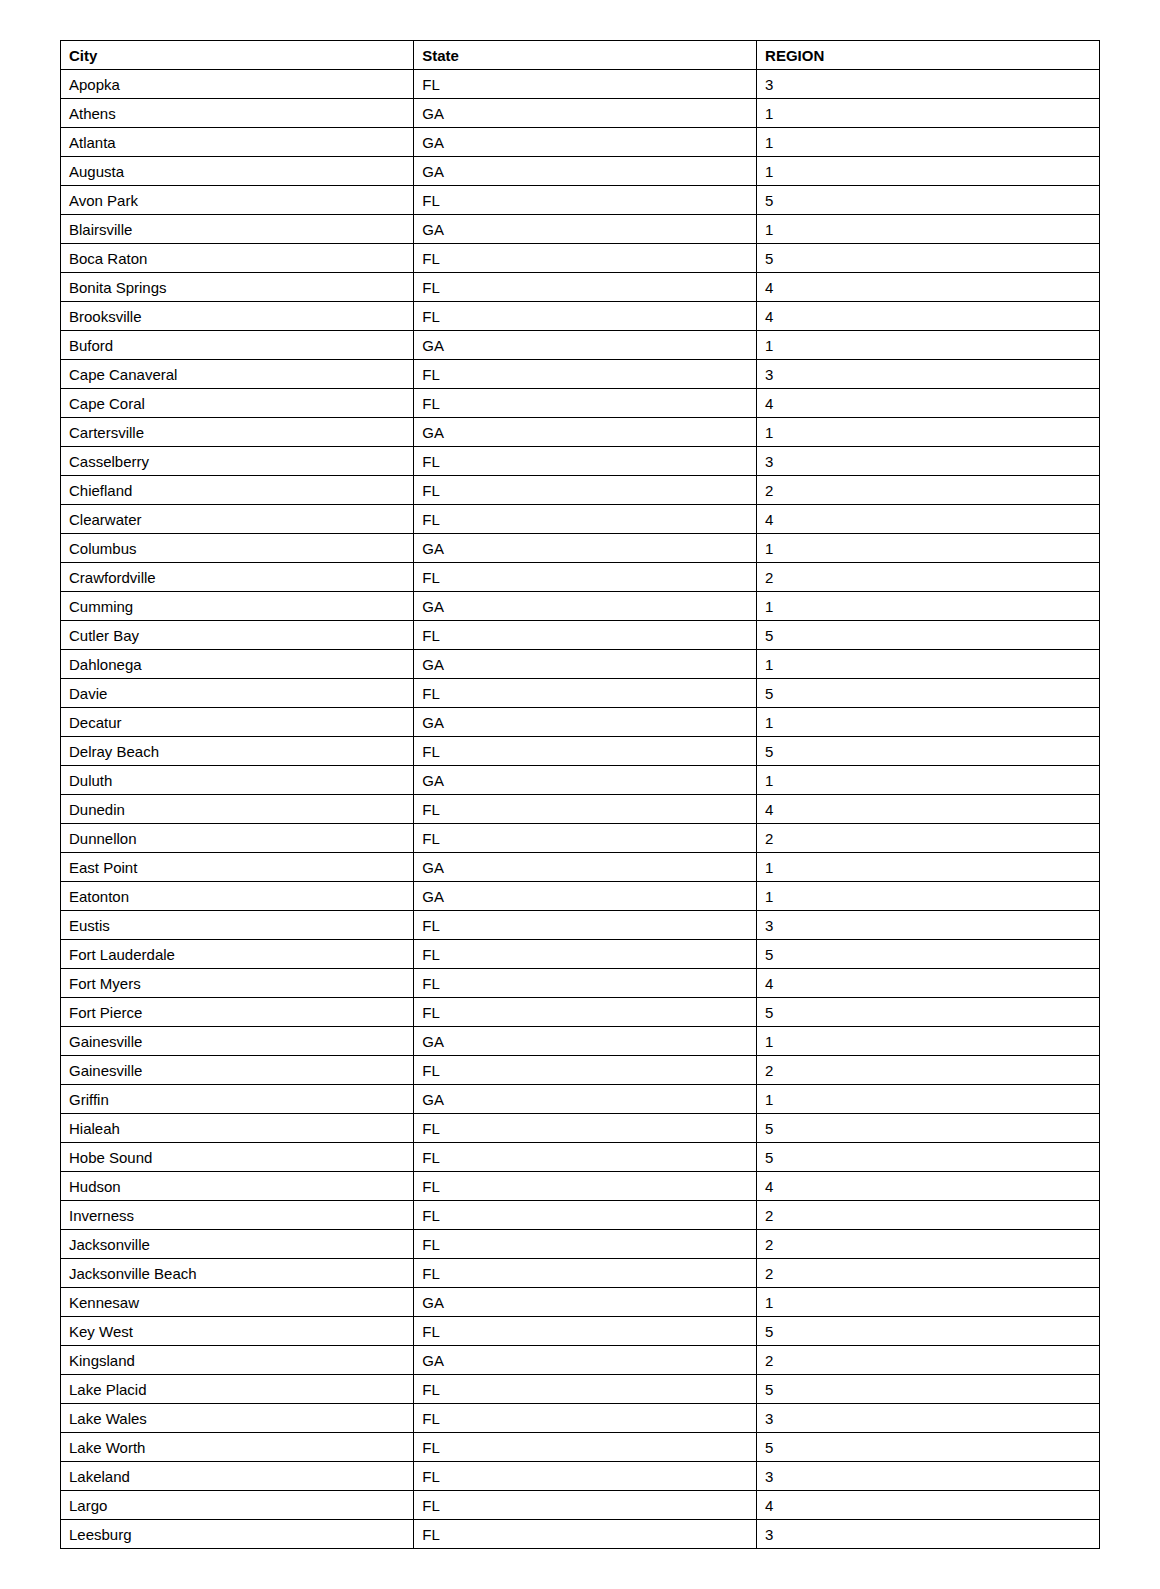| City | State | REGION |
| --- | --- | --- |
| Apopka | FL | 3 |
| Athens | GA | 1 |
| Atlanta | GA | 1 |
| Augusta | GA | 1 |
| Avon Park | FL | 5 |
| Blairsville | GA | 1 |
| Boca Raton | FL | 5 |
| Bonita Springs | FL | 4 |
| Brooksville | FL | 4 |
| Buford | GA | 1 |
| Cape Canaveral | FL | 3 |
| Cape Coral | FL | 4 |
| Cartersville | GA | 1 |
| Casselberry | FL | 3 |
| Chiefland | FL | 2 |
| Clearwater | FL | 4 |
| Columbus | GA | 1 |
| Crawfordville | FL | 2 |
| Cumming | GA | 1 |
| Cutler Bay | FL | 5 |
| Dahlonega | GA | 1 |
| Davie | FL | 5 |
| Decatur | GA | 1 |
| Delray Beach | FL | 5 |
| Duluth | GA | 1 |
| Dunedin | FL | 4 |
| Dunnellon | FL | 2 |
| East Point | GA | 1 |
| Eatonton | GA | 1 |
| Eustis | FL | 3 |
| Fort Lauderdale | FL | 5 |
| Fort Myers | FL | 4 |
| Fort Pierce | FL | 5 |
| Gainesville | GA | 1 |
| Gainesville | FL | 2 |
| Griffin | GA | 1 |
| Hialeah | FL | 5 |
| Hobe Sound | FL | 5 |
| Hudson | FL | 4 |
| Inverness | FL | 2 |
| Jacksonville | FL | 2 |
| Jacksonville Beach | FL | 2 |
| Kennesaw | GA | 1 |
| Key West | FL | 5 |
| Kingsland | GA | 2 |
| Lake Placid | FL | 5 |
| Lake Wales | FL | 3 |
| Lake Worth | FL | 5 |
| Lakeland | FL | 3 |
| Largo | FL | 4 |
| Leesburg | FL | 3 |